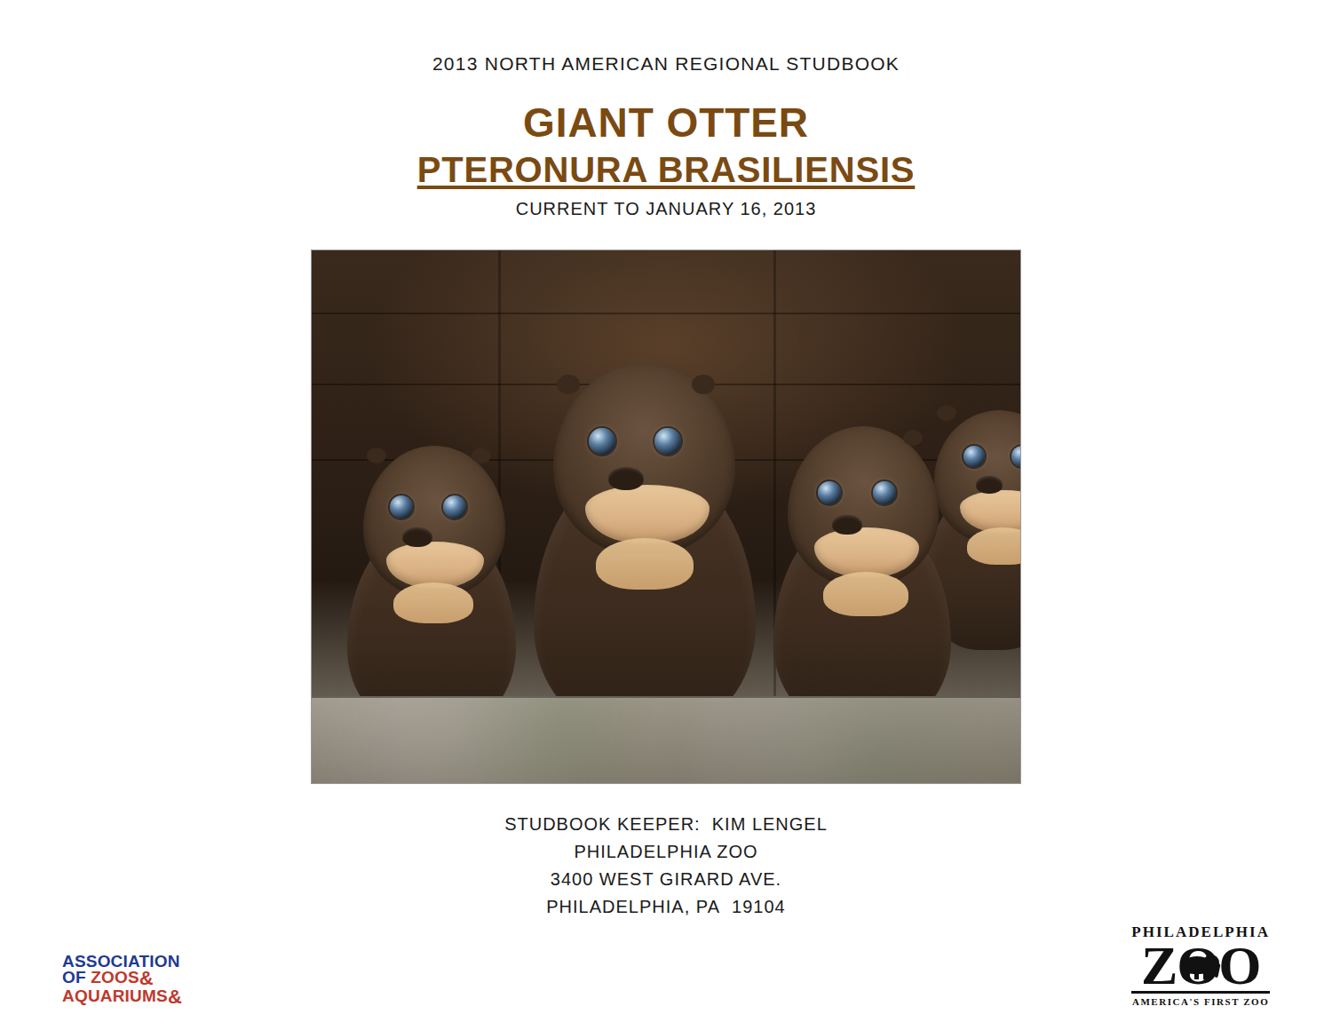2013 North American Regional Studbook
Giant Otter
Pteronura brasiliensis
Current to January 16, 2013
Studbook Keeper: Kim Lengel Philadelphia Zoo 3400 West Girard Ave. Philadelphia, PA 19104
Association
of Zoos&
Aquariums&
Philadelphia
Z O O
America's First Zoo